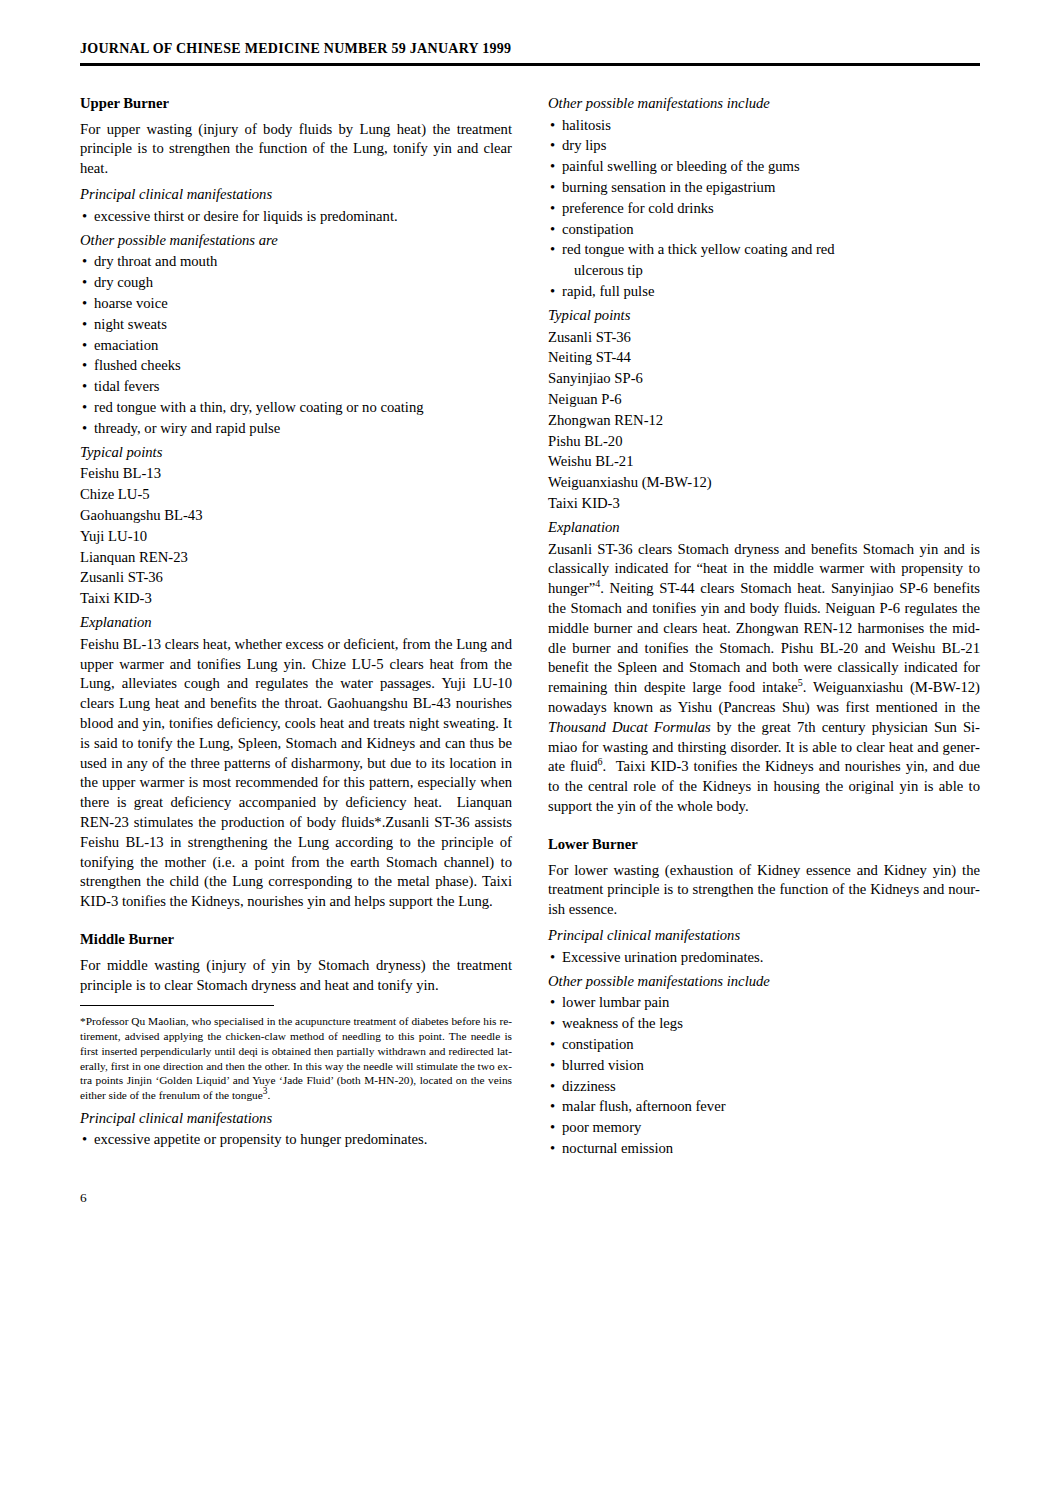JOURNAL OF CHINESE MEDICINE NUMBER 59 JANUARY 1999
Upper Burner
For upper wasting (injury of body fluids by Lung heat) the treatment principle is to strengthen the function of the Lung, tonify yin and clear heat.
Principal clinical manifestations
excessive thirst or desire for liquids is predominant.
Other possible manifestations are
dry throat and mouth
dry cough
hoarse voice
night sweats
emaciation
flushed cheeks
tidal fevers
red tongue with a thin, dry, yellow coating or no coating
thready, or wiry and rapid pulse
Typical points
Feishu BL-13
Chize LU-5
Gaohuangshu BL-43
Yuji LU-10
Lianquan REN-23
Zusanli ST-36
Taixi KID-3
Explanation
Feishu BL-13 clears heat, whether excess or deficient, from the Lung and upper warmer and tonifies Lung yin. Chize LU-5 clears heat from the Lung, alleviates cough and regulates the water passages. Yuji LU-10 clears Lung heat and benefits the throat. Gaohuangshu BL-43 nourishes blood and yin, tonifies deficiency, cools heat and treats night sweating. It is said to tonify the Lung, Spleen, Stomach and Kidneys and can thus be used in any of the three patterns of disharmony, but due to its location in the upper warmer is most recommended for this pattern, especially when there is great deficiency accompanied by deficiency heat. Lianquan REN-23 stimulates the production of body fluids*.Zusanli ST-36 assists Feishu BL-13 in strengthening the Lung according to the principle of tonifying the mother (i.e. a point from the earth Stomach channel) to strengthen the child (the Lung corresponding to the metal phase). Taixi KID-3 tonifies the Kidneys, nourishes yin and helps support the Lung.
Middle Burner
For middle wasting (injury of yin by Stomach dryness) the treatment principle is to clear Stomach dryness and heat and tonify yin.
*Professor Qu Maolian, who specialised in the acupuncture treatment of diabetes before his retirement, advised applying the chicken-claw method of needling to this point. The needle is first inserted perpendicularly until deqi is obtained then partially withdrawn and redirected laterally, first in one direction and then the other. In this way the needle will stimulate the two extra points Jinjin ‘Golden Liquid’ and Yuye ‘Jade Fluid’ (both M-HN-20), located on the veins either side of the frenulum of the tongue3.
Principal clinical manifestations
excessive appetite or propensity to hunger predominates.
Other possible manifestations include
halitosis
dry lips
painful swelling or bleeding of the gums
burning sensation in the epigastrium
preference for cold drinks
constipation
red tongue with a thick yellow coating and red
ulcerous tip
rapid, full pulse
Typical points
Zusanli ST-36
Neiting ST-44
Sanyinjiao SP-6
Neiguan P-6
Zhongwan REN-12
Pishu BL-20
Weishu BL-21
Weiguanxiashu (M-BW-12)
Taixi KID-3
Explanation
Zusanli ST-36 clears Stomach dryness and benefits Stomach yin and is classically indicated for “heat in the middle warmer with propensity to hunger”4. Neiting ST-44 clears Stomach heat. Sanyinjiao SP-6 benefits the Stomach and tonifies yin and body fluids. Neiguan P-6 regulates the middle burner and clears heat. Zhongwan REN-12 harmonises the middle burner and tonifies the Stomach. Pishu BL-20 and Weishu BL-21 benefit the Spleen and Stomach and both were classically indicated for remaining thin despite large food intake5. Weiguanxiashu (M-BW-12) nowadays known as Yishu (Pancreas Shu) was first mentioned in the Thousand Ducat Formulas by the great 7th century physician Sun Si-miao for wasting and thirsting disorder. It is able to clear heat and generate fluid6. Taixi KID-3 tonifies the Kidneys and nourishes yin, and due to the central role of the Kidneys in housing the original yin is able to support the yin of the whole body.
Lower Burner
For lower wasting (exhaustion of Kidney essence and Kidney yin) the treatment principle is to strengthen the function of the Kidneys and nourish essence.
Principal clinical manifestations
Excessive urination predominates.
Other possible manifestations include
lower lumbar pain
weakness of the legs
constipation
blurred vision
dizziness
malar flush, afternoon fever
poor memory
nocturnal emission
6